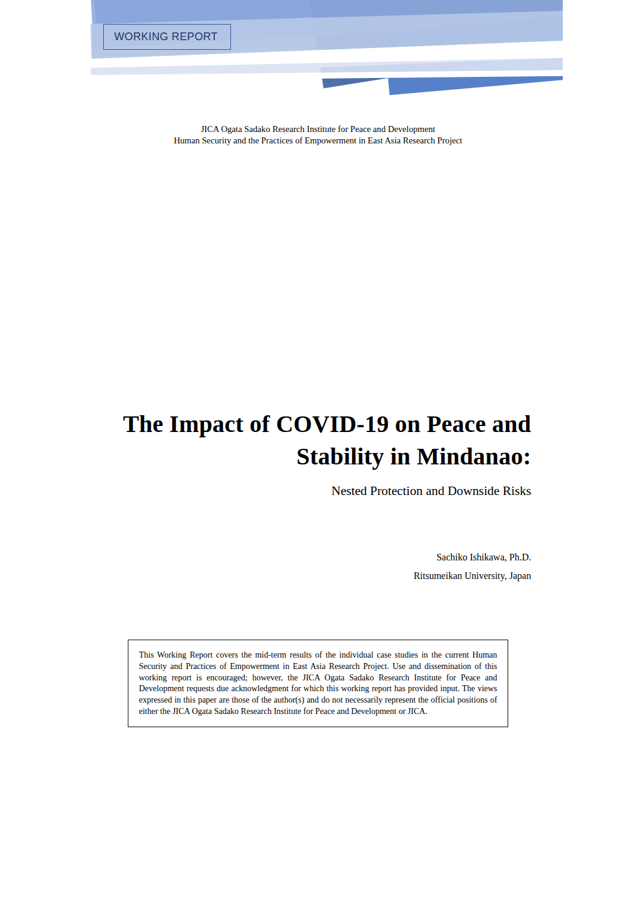WORKING REPORT
JICA Ogata Sadako Research Institute for Peace and Development
Human Security and the Practices of Empowerment in East Asia Research Project
The Impact of COVID-19 on Peace and Stability in Mindanao:
Nested Protection and Downside Risks
Sachiko Ishikawa, Ph.D.
Ritsumeikan University, Japan
This Working Report covers the mid-term results of the individual case studies in the current Human Security and Practices of Empowerment in East Asia Research Project. Use and dissemination of this working report is encouraged; however, the JICA Ogata Sadako Research Institute for Peace and Development requests due acknowledgment for which this working report has provided input. The views expressed in this paper are those of the author(s) and do not necessarily represent the official positions of either the JICA Ogata Sadako Research Institute for Peace and Development or JICA.